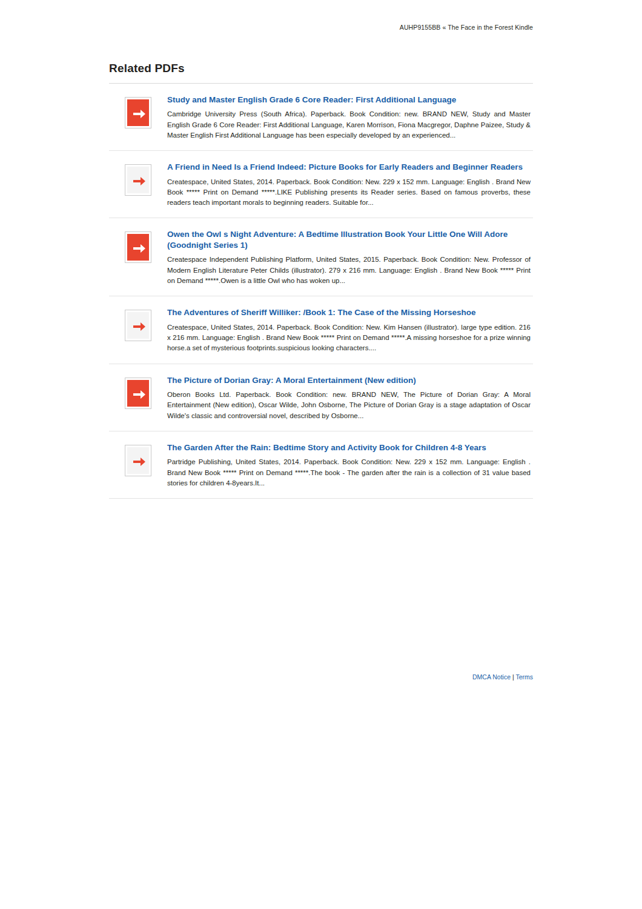AUHP9155BB « The Face in the Forest Kindle
Related PDFs
Study and Master English Grade 6 Core Reader: First Additional Language
Cambridge University Press (South Africa). Paperback. Book Condition: new. BRAND NEW, Study and Master English Grade 6 Core Reader: First Additional Language, Karen Morrison, Fiona Macgregor, Daphne Paizee, Study & Master English First Additional Language has been especially developed by an experienced...
A Friend in Need Is a Friend Indeed: Picture Books for Early Readers and Beginner Readers
Createspace, United States, 2014. Paperback. Book Condition: New. 229 x 152 mm. Language: English . Brand New Book ***** Print on Demand *****.LIKE Publishing presents its Reader series. Based on famous proverbs, these readers teach important morals to beginning readers. Suitable for...
Owen the Owl s Night Adventure: A Bedtime Illustration Book Your Little One Will Adore (Goodnight Series 1)
Createspace Independent Publishing Platform, United States, 2015. Paperback. Book Condition: New. Professor of Modern English Literature Peter Childs (illustrator). 279 x 216 mm. Language: English . Brand New Book ***** Print on Demand *****.Owen is a little Owl who has woken up...
The Adventures of Sheriff Williker: /Book 1: The Case of the Missing Horseshoe
Createspace, United States, 2014. Paperback. Book Condition: New. Kim Hansen (illustrator). large type edition. 216 x 216 mm. Language: English . Brand New Book ***** Print on Demand *****.A missing horseshoe for a prize winning horse.a set of mysterious footprints.suspicious looking characters....
The Picture of Dorian Gray: A Moral Entertainment (New edition)
Oberon Books Ltd. Paperback. Book Condition: new. BRAND NEW, The Picture of Dorian Gray: A Moral Entertainment (New edition), Oscar Wilde, John Osborne, The Picture of Dorian Gray is a stage adaptation of Oscar Wilde's classic and controversial novel, described by Osborne...
The Garden After the Rain: Bedtime Story and Activity Book for Children 4-8 Years
Partridge Publishing, United States, 2014. Paperback. Book Condition: New. 229 x 152 mm. Language: English . Brand New Book ***** Print on Demand *****.The book - The garden after the rain is a collection of 31 value based stories for children 4-8years.It...
DMCA Notice | Terms